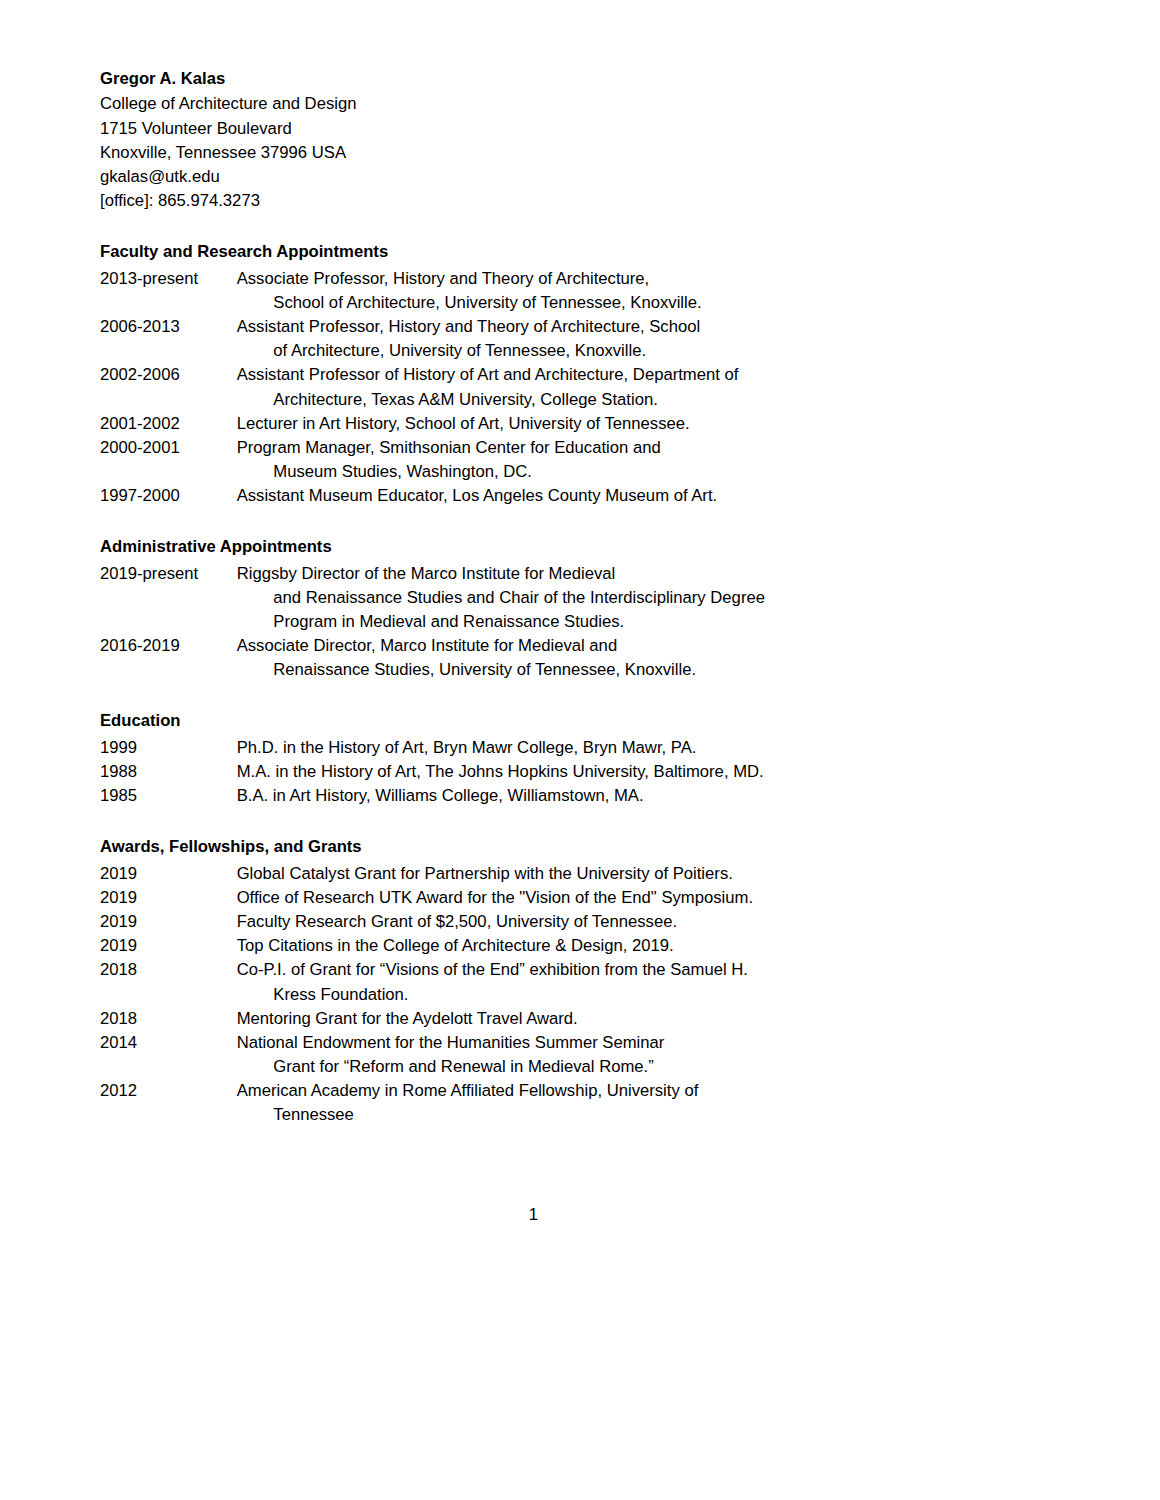Gregor A. Kalas
College of Architecture and Design
1715 Volunteer Boulevard
Knoxville, Tennessee 37996 USA
gkalas@utk.edu
[office]: 865.974.3273
Faculty and Research Appointments
2013-present
Associate Professor, History and Theory of Architecture, School of Architecture, University of Tennessee, Knoxville.
2006-2013
Assistant Professor, History and Theory of Architecture, School of Architecture, University of Tennessee, Knoxville.
2002-2006
Assistant Professor of History of Art and Architecture, Department of Architecture, Texas A&M University, College Station.
2001-2002
Lecturer in Art History, School of Art, University of Tennessee.
2000-2001
Program Manager, Smithsonian Center for Education and Museum Studies, Washington, DC.
1997-2000
Assistant Museum Educator, Los Angeles County Museum of Art.
Administrative Appointments
2019-present
Riggsby Director of the Marco Institute for Medieval and Renaissance Studies and Chair of the Interdisciplinary Degree Program in Medieval and Renaissance Studies.
2016-2019
Associate Director, Marco Institute for Medieval and Renaissance Studies, University of Tennessee, Knoxville.
Education
1999
Ph.D. in the History of Art, Bryn Mawr College, Bryn Mawr, PA.
1988
M.A. in the History of Art, The Johns Hopkins University, Baltimore, MD.
1985
B.A. in Art History, Williams College, Williamstown, MA.
Awards, Fellowships, and Grants
2019
Global Catalyst Grant for Partnership with the University of Poitiers.
2019
Office of Research UTK Award for the "Vision of the End" Symposium.
2019
Faculty Research Grant of $2,500, University of Tennessee.
2019
Top Citations in the College of Architecture & Design, 2019.
2018
Co-P.I. of Grant for “Visions of the End” exhibition from the Samuel H. Kress Foundation.
2018
Mentoring Grant for the Aydelott Travel Award.
2014
National Endowment for the Humanities Summer Seminar Grant for “Reform and Renewal in Medieval Rome.”
2012
American Academy in Rome Affiliated Fellowship, University of Tennessee
1